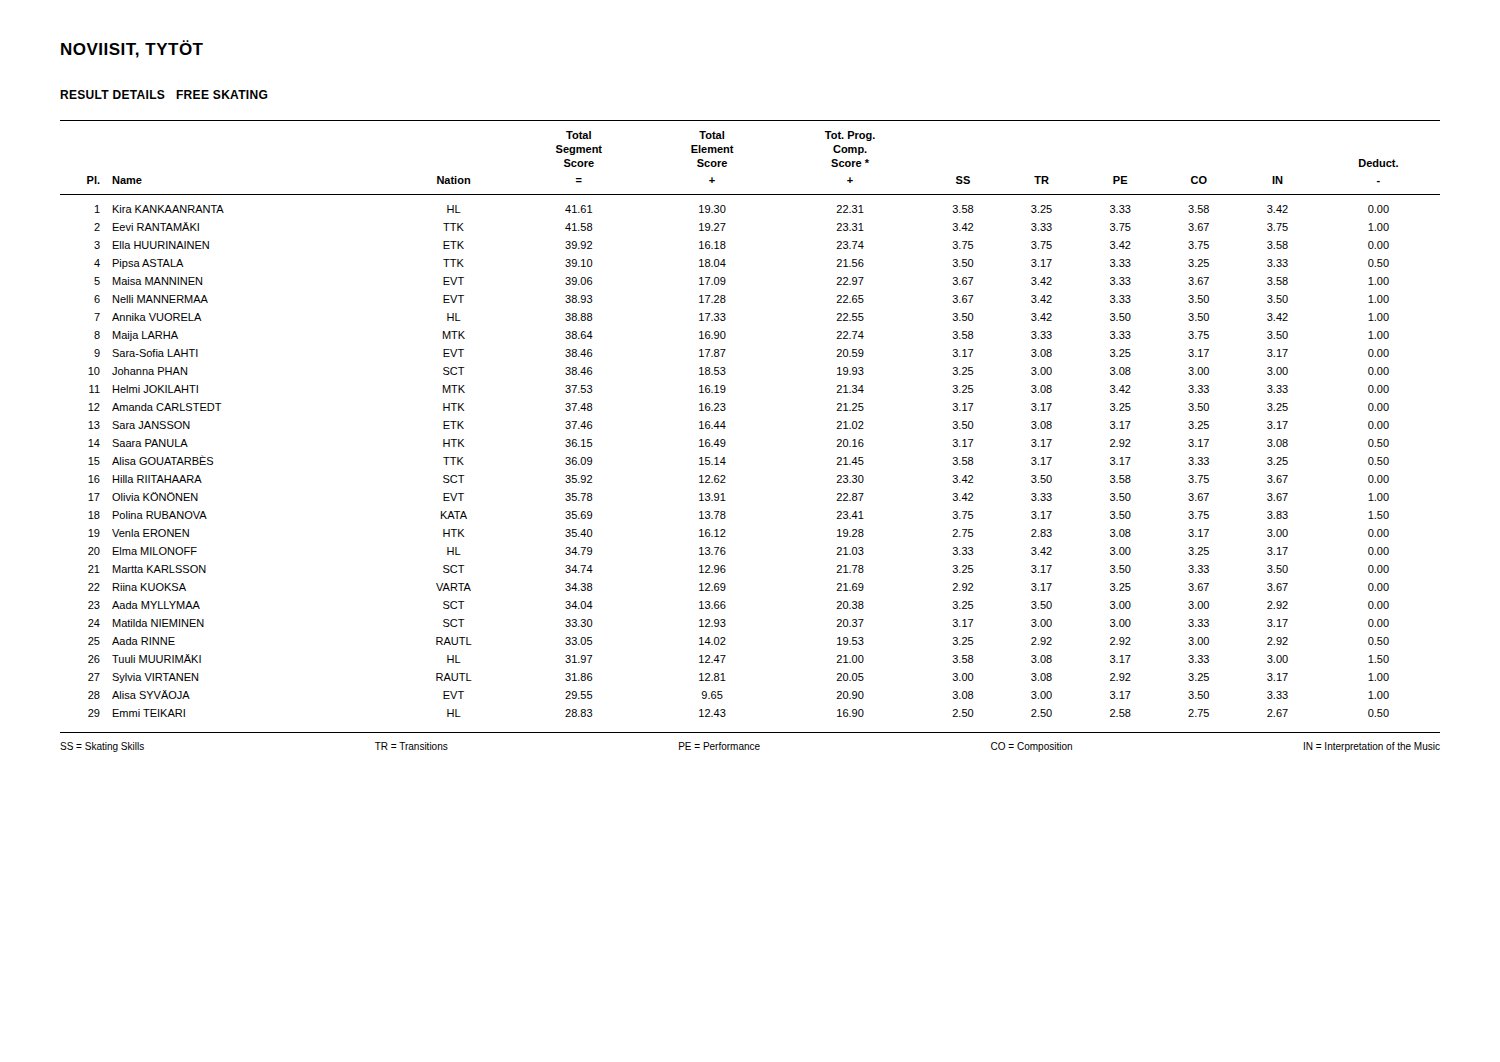NOVIISIT, TYTÖT
RESULT DETAILS FREE SKATING
| | | | Total Segment Score | Total Element Score | Tot. Prog. Comp. Score * | | | | | | Deduct. |
| --- | --- | --- | --- | --- | --- | --- | --- | --- | --- | --- | --- |
| Pl. | Name | Nation | = | + | + | SS | TR | PE | CO | IN | - |
| 1 | Kira KANKAANRANTA | HL | 41.61 | 19.30 | 22.31 | 3.58 | 3.25 | 3.33 | 3.58 | 3.42 | 0.00 |
| 2 | Eevi RANTAMÄKI | TTK | 41.58 | 19.27 | 23.31 | 3.42 | 3.33 | 3.75 | 3.67 | 3.75 | 1.00 |
| 3 | Ella HUURINAINEN | ETK | 39.92 | 16.18 | 23.74 | 3.75 | 3.75 | 3.42 | 3.75 | 3.58 | 0.00 |
| 4 | Pipsa ASTALA | TTK | 39.10 | 18.04 | 21.56 | 3.50 | 3.17 | 3.33 | 3.25 | 3.33 | 0.50 |
| 5 | Maisa MANNINEN | EVT | 39.06 | 17.09 | 22.97 | 3.67 | 3.42 | 3.33 | 3.67 | 3.58 | 1.00 |
| 6 | Nelli MANNERMAA | EVT | 38.93 | 17.28 | 22.65 | 3.67 | 3.42 | 3.33 | 3.50 | 3.50 | 1.00 |
| 7 | Annika VUORELA | HL | 38.88 | 17.33 | 22.55 | 3.50 | 3.42 | 3.50 | 3.50 | 3.42 | 1.00 |
| 8 | Maija LARHA | MTK | 38.64 | 16.90 | 22.74 | 3.58 | 3.33 | 3.33 | 3.75 | 3.50 | 1.00 |
| 9 | Sara-Sofia LAHTI | EVT | 38.46 | 17.87 | 20.59 | 3.17 | 3.08 | 3.25 | 3.17 | 3.17 | 0.00 |
| 10 | Johanna PHAN | SCT | 38.46 | 18.53 | 19.93 | 3.25 | 3.00 | 3.08 | 3.00 | 3.00 | 0.00 |
| 11 | Helmi JOKILAHTI | MTK | 37.53 | 16.19 | 21.34 | 3.25 | 3.08 | 3.42 | 3.33 | 3.33 | 0.00 |
| 12 | Amanda CARLSTEDT | HTK | 37.48 | 16.23 | 21.25 | 3.17 | 3.17 | 3.25 | 3.50 | 3.25 | 0.00 |
| 13 | Sara JANSSON | ETK | 37.46 | 16.44 | 21.02 | 3.50 | 3.08 | 3.17 | 3.25 | 3.17 | 0.00 |
| 14 | Saara PANULA | HTK | 36.15 | 16.49 | 20.16 | 3.17 | 3.17 | 2.92 | 3.17 | 3.08 | 0.50 |
| 15 | Alisa GOUATARBÈS | TTK | 36.09 | 15.14 | 21.45 | 3.58 | 3.17 | 3.17 | 3.33 | 3.25 | 0.50 |
| 16 | Hilla RIITAHAARA | SCT | 35.92 | 12.62 | 23.30 | 3.42 | 3.50 | 3.58 | 3.75 | 3.67 | 0.00 |
| 17 | Olivia KÖNÖNEN | EVT | 35.78 | 13.91 | 22.87 | 3.42 | 3.33 | 3.50 | 3.67 | 3.67 | 1.00 |
| 18 | Polina RUBANOVA | KATA | 35.69 | 13.78 | 23.41 | 3.75 | 3.17 | 3.50 | 3.75 | 3.83 | 1.50 |
| 19 | Venla ERONEN | HTK | 35.40 | 16.12 | 19.28 | 2.75 | 2.83 | 3.08 | 3.17 | 3.00 | 0.00 |
| 20 | Elma MILONOFF | HL | 34.79 | 13.76 | 21.03 | 3.33 | 3.42 | 3.00 | 3.25 | 3.17 | 0.00 |
| 21 | Martta KARLSSON | SCT | 34.74 | 12.96 | 21.78 | 3.25 | 3.17 | 3.50 | 3.33 | 3.50 | 0.00 |
| 22 | Riina KUOKSA | VARTA | 34.38 | 12.69 | 21.69 | 2.92 | 3.17 | 3.25 | 3.67 | 3.67 | 0.00 |
| 23 | Aada MYLLYMAA | SCT | 34.04 | 13.66 | 20.38 | 3.25 | 3.50 | 3.00 | 3.00 | 2.92 | 0.00 |
| 24 | Matilda NIEMINEN | SCT | 33.30 | 12.93 | 20.37 | 3.17 | 3.00 | 3.00 | 3.33 | 3.17 | 0.00 |
| 25 | Aada RINNE | RAUTL | 33.05 | 14.02 | 19.53 | 3.25 | 2.92 | 2.92 | 3.00 | 2.92 | 0.50 |
| 26 | Tuuli MUURIMÄKI | HL | 31.97 | 12.47 | 21.00 | 3.58 | 3.08 | 3.17 | 3.33 | 3.00 | 1.50 |
| 27 | Sylvia VIRTANEN | RAUTL | 31.86 | 12.81 | 20.05 | 3.00 | 3.08 | 2.92 | 3.25 | 3.17 | 1.00 |
| 28 | Alisa SYVÄOJA | EVT | 29.55 | 9.65 | 20.90 | 3.08 | 3.00 | 3.17 | 3.50 | 3.33 | 1.00 |
| 29 | Emmi TEIKARI | HL | 28.83 | 12.43 | 16.90 | 2.50 | 2.50 | 2.58 | 2.75 | 2.67 | 0.50 |
SS = Skating Skills TR = Transitions PE = Performance CO = Composition IN = Interpretation of the Music